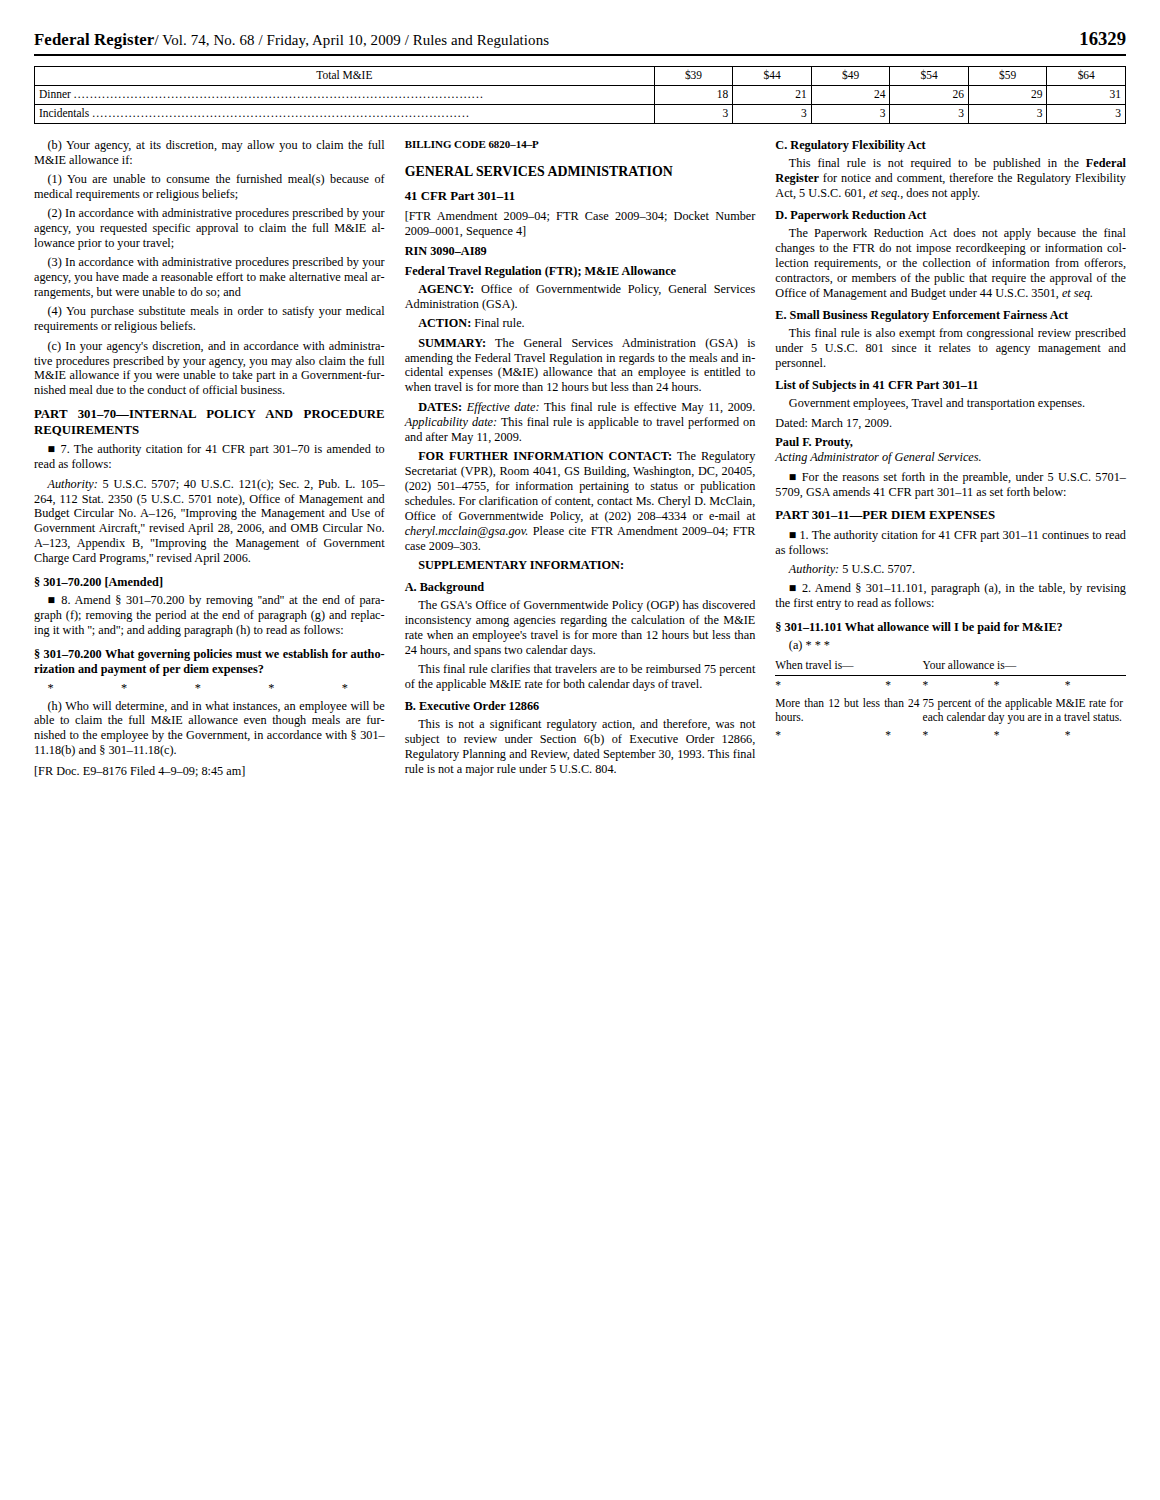Federal Register/ Vol. 74, No. 68 / Friday, April 10, 2009 / Rules and Regulations
16329
| Total M&IE | $39 | $44 | $49 | $54 | $59 | $64 |
| --- | --- | --- | --- | --- | --- | --- |
| Dinner ..................................................................................................... | 18 | 21 | 24 | 26 | 29 | 31 |
| Incidentals ............................................................................................. | 3 | 3 | 3 | 3 | 3 | 3 |
(b) Your agency, at its discretion, may allow you to claim the full M&IE allowance if:
(1) You are unable to consume the furnished meal(s) because of medical requirements or religious beliefs;
(2) In accordance with administrative procedures prescribed by your agency, you requested specific approval to claim the full M&IE allowance prior to your travel;
(3) In accordance with administrative procedures prescribed by your agency, you have made a reasonable effort to make alternative meal arrangements, but were unable to do so; and
(4) You purchase substitute meals in order to satisfy your medical requirements or religious beliefs.
(c) In your agency's discretion, and in accordance with administrative procedures prescribed by your agency, you may also claim the full M&IE allowance if you were unable to take part in a Government-furnished meal due to the conduct of official business.
PART 301–70—INTERNAL POLICY AND PROCEDURE REQUIREMENTS
■ 7. The authority citation for 41 CFR part 301–70 is amended to read as follows:
Authority: 5 U.S.C. 5707; 40 U.S.C. 121(c); Sec. 2, Pub. L. 105–264, 112 Stat. 2350 (5 U.S.C. 5701 note), Office of Management and Budget Circular No. A–126, ''Improving the Management and Use of Government Aircraft,'' revised April 28, 2006, and OMB Circular No. A–123, Appendix B, ''Improving the Management of Government Charge Card Programs,'' revised April 2006.
§ 301–70.200 [Amended]
■ 8. Amend § 301–70.200 by removing ''and'' at the end of paragraph (f); removing the period at the end of paragraph (g) and replacing it with ''; and''; and adding paragraph (h) to read as follows:
§ 301–70.200 What governing policies must we establish for authorization and payment of per diem expenses?
* * * * *
(h) Who will determine, and in what instances, an employee will be able to claim the full M&IE allowance even though meals are furnished to the employee by the Government, in accordance with § 301–11.18(b) and § 301–11.18(c).
[FR Doc. E9–8176 Filed 4–9–09; 8:45 am]
BILLING CODE 6820–14–P
GENERAL SERVICES ADMINISTRATION
41 CFR Part 301–11
[FTR Amendment 2009–04; FTR Case 2009–304; Docket Number 2009–0001, Sequence 4]
RIN 3090–AI89
Federal Travel Regulation (FTR); M&IE Allowance
AGENCY: Office of Governmentwide Policy, General Services Administration (GSA).
ACTION: Final rule.
SUMMARY: The General Services Administration (GSA) is amending the Federal Travel Regulation in regards to the meals and incidental expenses (M&IE) allowance that an employee is entitled to when travel is for more than 12 hours but less than 24 hours.
DATES: Effective date: This final rule is effective May 11, 2009. Applicability date: This final rule is applicable to travel performed on and after May 11, 2009.
FOR FURTHER INFORMATION CONTACT: The Regulatory Secretariat (VPR), Room 4041, GS Building, Washington, DC, 20405, (202) 501–4755, for information pertaining to status or publication schedules. For clarification of content, contact Ms. Cheryl D. McClain, Office of Governmentwide Policy, at (202) 208–4334 or e-mail at cheryl.mcclain@gsa.gov. Please cite FTR Amendment 2009–04; FTR case 2009–303.
SUPPLEMENTARY INFORMATION:
A. Background
The GSA's Office of Governmentwide Policy (OGP) has discovered inconsistency among agencies regarding the calculation of the M&IE rate when an employee's travel is for more than 12 hours but less than 24 hours, and spans two calendar days.
This final rule clarifies that travelers are to be reimbursed 75 percent of the applicable M&IE rate for both calendar days of travel.
B. Executive Order 12866
This is not a significant regulatory action, and therefore, was not subject to review under Section 6(b) of Executive Order 12866, Regulatory Planning and Review, dated September 30, 1993. This final rule is not a major rule under 5 U.S.C. 804.
C. Regulatory Flexibility Act
This final rule is not required to be published in the Federal Register for notice and comment, therefore the Regulatory Flexibility Act, 5 U.S.C. 601, et seq., does not apply.
D. Paperwork Reduction Act
The Paperwork Reduction Act does not apply because the final changes to the FTR do not impose recordkeeping or information collection requirements, or the collection of information from offerors, contractors, or members of the public that require the approval of the Office of Management and Budget under 44 U.S.C. 3501, et seq.
E. Small Business Regulatory Enforcement Fairness Act
This final rule is also exempt from congressional review prescribed under 5 U.S.C. 801 since it relates to agency management and personnel.
List of Subjects in 41 CFR Part 301–11
Government employees, Travel and transportation expenses.
Dated: March 17, 2009.
Paul F. Prouty,
Acting Administrator of General Services.
■ For the reasons set forth in the preamble, under 5 U.S.C. 5701–5709, GSA amends 41 CFR part 301–11 as set forth below:
PART 301–11—PER DIEM EXPENSES
■ 1. The authority citation for 41 CFR part 301–11 continues to read as follows:
Authority: 5 U.S.C. 5707.
■ 2. Amend § 301–11.101, paragraph (a), in the table, by revising the first entry to read as follows:
§ 301–11.101 What allowance will I be paid for M&IE?
(a) * * *
| When travel is— | Your allowance is— |
| --- | --- |
| * * | * * * |
| More than 12 but less than 24 hours. | 75 percent of the applicable M&IE rate for each calendar day you are in a travel status. |
| * * | * * * |